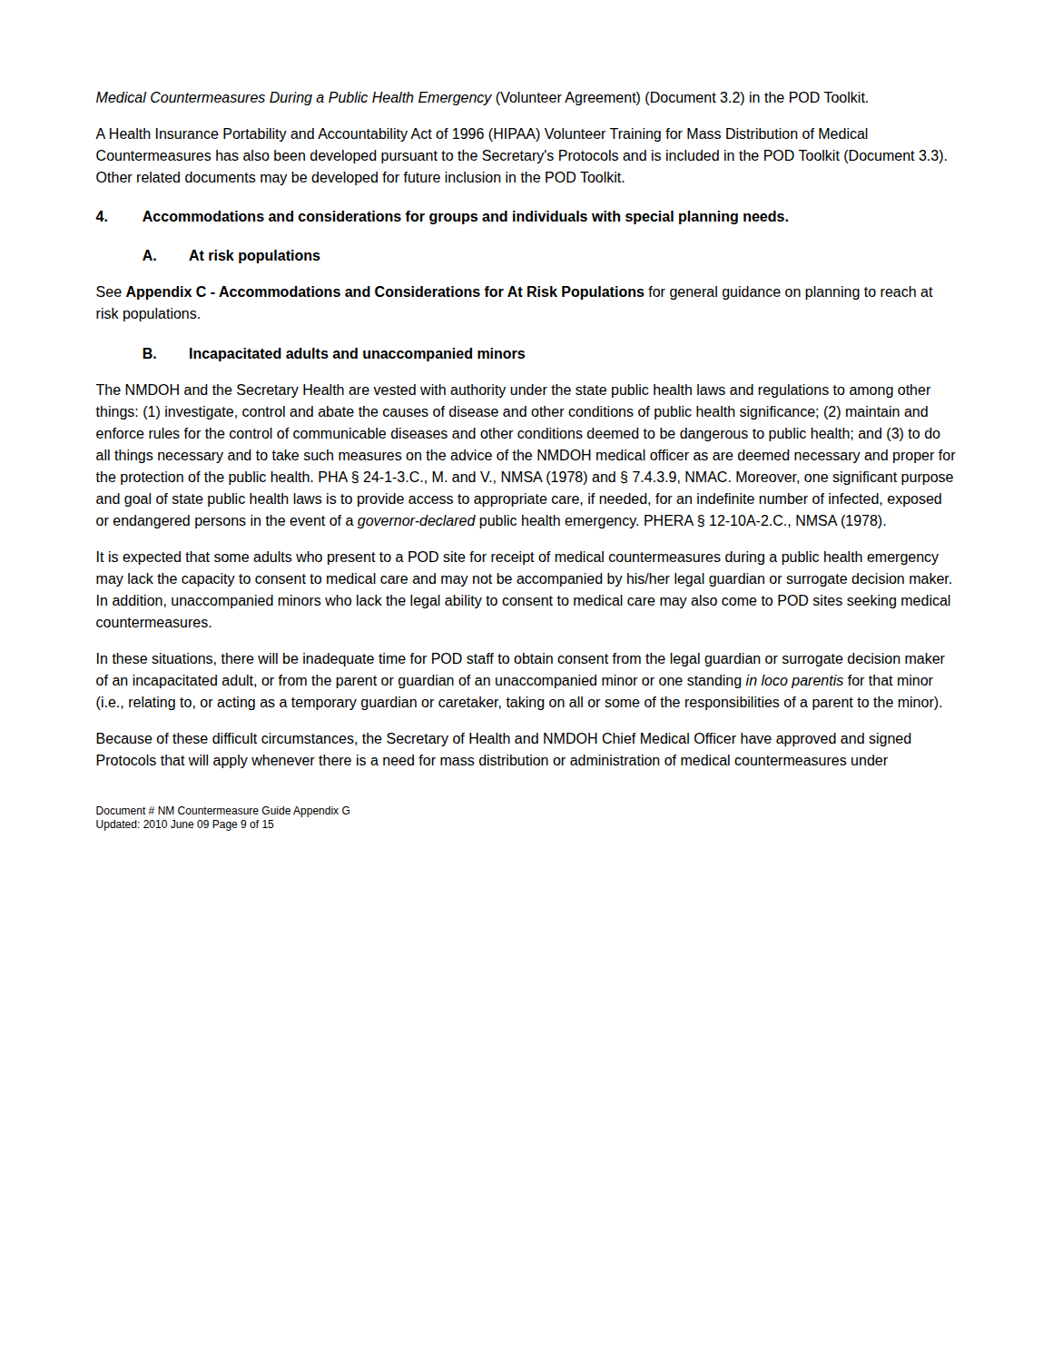Medical Countermeasures During a Public Health Emergency (Volunteer Agreement) (Document 3.2) in the POD Toolkit.
A Health Insurance Portability and Accountability Act of 1996 (HIPAA) Volunteer Training for Mass Distribution of Medical Countermeasures has also been developed pursuant to the Secretary's Protocols and is included in the POD Toolkit (Document 3.3). Other related documents may be developed for future inclusion in the POD Toolkit.
4. Accommodations and considerations for groups and individuals with special planning needs.
A. At risk populations
See Appendix C - Accommodations and Considerations for At Risk Populations for general guidance on planning to reach at risk populations.
B. Incapacitated adults and unaccompanied minors
The NMDOH and the Secretary Health are vested with authority under the state public health laws and regulations to among other things: (1) investigate, control and abate the causes of disease and other conditions of public health significance; (2) maintain and enforce rules for the control of communicable diseases and other conditions deemed to be dangerous to public health; and (3) to do all things necessary and to take such measures on the advice of the NMDOH medical officer as are deemed necessary and proper for the protection of the public health. PHA § 24-1-3.C., M. and V., NMSA (1978) and § 7.4.3.9, NMAC. Moreover, one significant purpose and goal of state public health laws is to provide access to appropriate care, if needed, for an indefinite number of infected, exposed or endangered persons in the event of a governor-declared public health emergency. PHERA § 12-10A-2.C., NMSA (1978).
It is expected that some adults who present to a POD site for receipt of medical countermeasures during a public health emergency may lack the capacity to consent to medical care and may not be accompanied by his/her legal guardian or surrogate decision maker. In addition, unaccompanied minors who lack the legal ability to consent to medical care may also come to POD sites seeking medical countermeasures.
In these situations, there will be inadequate time for POD staff to obtain consent from the legal guardian or surrogate decision maker of an incapacitated adult, or from the parent or guardian of an unaccompanied minor or one standing in loco parentis for that minor (i.e., relating to, or acting as a temporary guardian or caretaker, taking on all or some of the responsibilities of a parent to the minor).
Because of these difficult circumstances, the Secretary of Health and NMDOH Chief Medical Officer have approved and signed Protocols that will apply whenever there is a need for mass distribution or administration of medical countermeasures under
Document # NM Countermeasure Guide Appendix G
Updated: 2010 June 09 Page 9 of 15